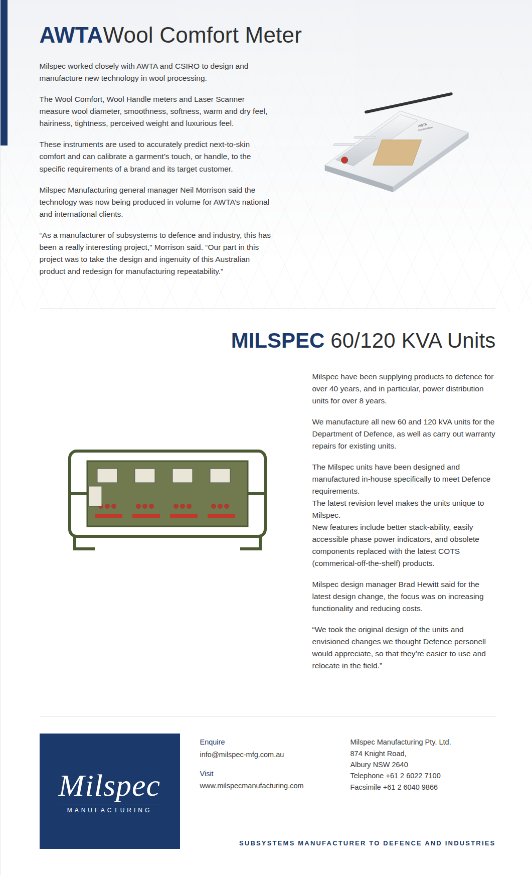AWTA Wool Comfort Meter
Milspec worked closely with AWTA and CSIRO to design and manufacture new technology in wool processing.
The Wool Comfort, Wool Handle meters and Laser Scanner measure wool diameter, smoothness, softness, warm and dry feel, hairiness, tightness, perceived weight and luxurious feel.
These instruments are used to accurately predict next-to-skin comfort and can calibrate a garment’s touch, or handle, to the specific requirements of a brand and its target customer.
Milspec Manufacturing general manager Neil Morrison said the technology was now being produced in volume for AWTA’s national and international clients.
“As a manufacturer of subsystems to defence and industry, this has been a really interesting project,” Morrison said. “Our part in this project was to take the design and ingenuity of this Australian product and redesign for manufacturing repeatability.”
MILSPEC 60/120 KVA Units
Milspec have been supplying products to defence for over 40 years, and in particular, power distribution units for over 8 years.
We manufacture all new 60 and 120 kVA units for the Department of Defence, as well as carry out warranty repairs for existing units.
The Milspec units have been designed and manufactured in-house specifically to meet Defence requirements.
The latest revision level makes the units unique to Milspec.
New features include better stack-ability, easily accessible phase power indicators, and obsolete components replaced with the latest COTS (commerical-off-the-shelf) products.
Milspec design manager Brad Hewitt said for the latest design change, the focus was on increasing functionality and reducing costs.
“We took the original design of the units and envisioned changes we thought Defence personell would appreciate, so that they’re easier to use and relocate in the field.”
Milspec MANUFACTURING
Enquire
info@milspec-mfg.com.au
Visit
www.milspecmanufacturing.com
Milspec Manufacturing Pty. Ltd.
874 Knight Road,
Albury NSW 2640
Telephone +61 2 6022 7100
Facsimile +61 2 6040 9866
SUBSYSTEMS MANUFACTURER TO DEFENCE AND INDUSTRIES